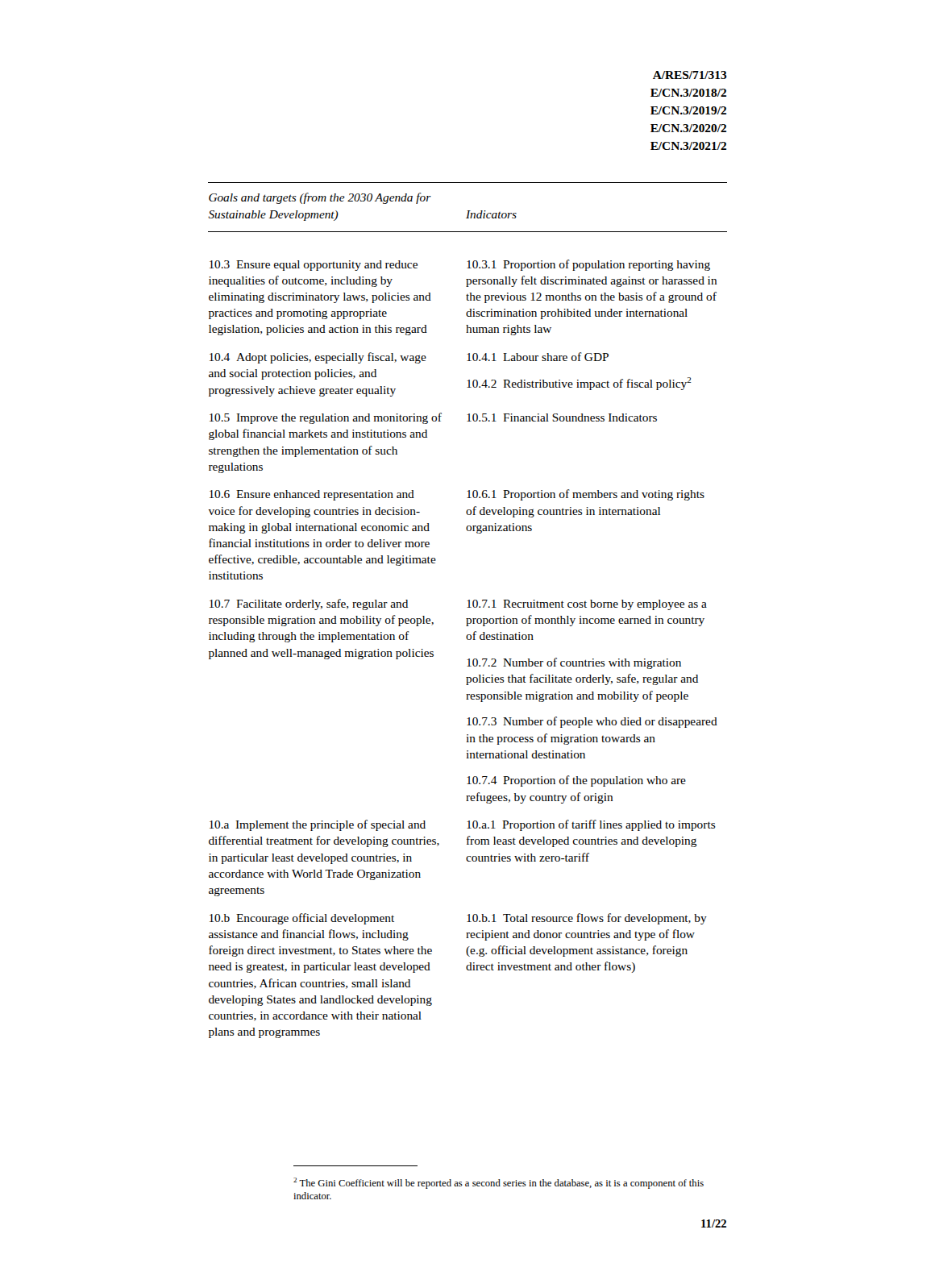A/RES/71/313
E/CN.3/2018/2
E/CN.3/2019/2
E/CN.3/2020/2
E/CN.3/2021/2
| Goals and targets (from the 2030 Agenda for Sustainable Development) | Indicators |
| --- | --- |
| 10.3 Ensure equal opportunity and reduce inequalities of outcome, including by eliminating discriminatory laws, policies and practices and promoting appropriate legislation, policies and action in this regard | 10.3.1 Proportion of population reporting having personally felt discriminated against or harassed in the previous 12 months on the basis of a ground of discrimination prohibited under international human rights law |
| 10.4 Adopt policies, especially fiscal, wage and social protection policies, and progressively achieve greater equality | 10.4.1 Labour share of GDP 10.4.2 Redistributive impact of fiscal policy 2 |
| 10.5 Improve the regulation and monitoring of global financial markets and institutions and strengthen the implementation of such regulations | 10.5.1 Financial Soundness Indicators |
| 10.6 Ensure enhanced representation and voice for developing countries in decision-making in global international economic and financial institutions in order to deliver more effective, credible, accountable and legitimate institutions | 10.6.1 Proportion of members and voting rights of developing countries in international organizations |
| 10.7 Facilitate orderly, safe, regular and responsible migration and mobility of people, including through the implementation of planned and well-managed migration policies | 10.7.1 Recruitment cost borne by employee as a proportion of monthly income earned in country of destination 10.7.2 Number of countries with migration policies that facilitate orderly, safe, regular and responsible migration and mobility of people 10.7.3 Number of people who died or disappeared in the process of migration towards an international destination 10.7.4 Proportion of the population who are refugees, by country of origin |
| 10.a Implement the principle of special and differential treatment for developing countries, in particular least developed countries, in accordance with World Trade Organization agreements | 10.a.1 Proportion of tariff lines applied to imports from least developed countries and developing countries with zero-tariff |
| 10.b Encourage official development assistance and financial flows, including foreign direct investment, to States where the need is greatest, in particular least developed countries, African countries, small island developing States and landlocked developing countries, in accordance with their national plans and programmes | 10.b.1 Total resource flows for development, by recipient and donor countries and type of flow (e.g. official development assistance, foreign direct investment and other flows) |
2 The Gini Coefficient will be reported as a second series in the database, as it is a component of this indicator.
11/22